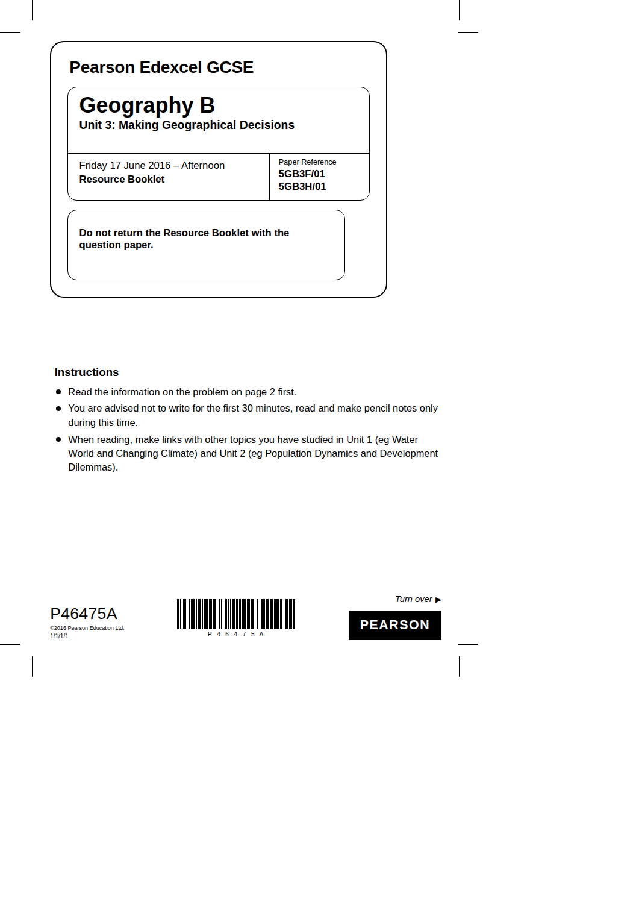Pearson Edexcel GCSE
Geography B
Unit 3: Making Geographical Decisions
Friday 17 June 2016 – Afternoon
Resource Booklet
Paper Reference
5GB3F/01
5GB3H/01
Do not return the Resource Booklet with the question paper.
Instructions
Read the information on the problem on page 2 first.
You are advised not to write for the first 30 minutes, read and make pencil notes only during this time.
When reading, make links with other topics you have studied in Unit 1 (eg Water World and Changing Climate) and Unit 2 (eg Population Dynamics and Development Dilemmas).
P46475A
©2016 Pearson Education Ltd.
1/1/1/1
P 4 6 4 7 5 A
Turn over▶
PEARSON